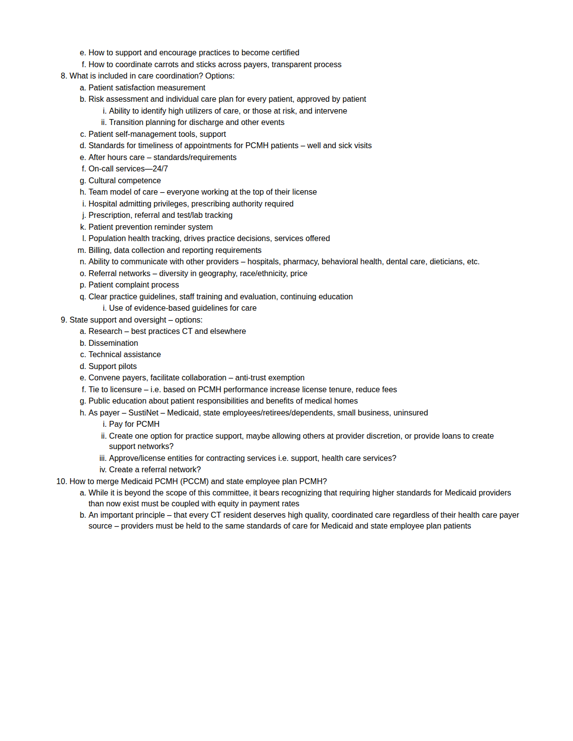How to support and encourage practices to become certified
How to coordinate carrots and sticks across payers, transparent process
What is included in care coordination? Options:
Patient satisfaction measurement
Risk assessment and individual care plan for every patient, approved by patient
Ability to identify high utilizers of care, or those at risk, and intervene
Transition planning for discharge and other events
Patient self-management tools, support
Standards for timeliness of appointments for PCMH patients – well and sick visits
After hours care – standards/requirements
On-call services—24/7
Cultural competence
Team model of care – everyone working at the top of their license
Hospital admitting privileges, prescribing authority required
Prescription, referral and test/lab tracking
Patient prevention reminder system
Population health tracking, drives practice decisions, services offered
Billing, data collection and reporting requirements
Ability to communicate with other providers – hospitals, pharmacy, behavioral health, dental care, dieticians, etc.
Referral networks – diversity in geography, race/ethnicity, price
Patient complaint process
Clear practice guidelines, staff training and evaluation, continuing education
Use of evidence-based guidelines for care
State support and oversight – options:
Research – best practices CT and elsewhere
Dissemination
Technical assistance
Support pilots
Convene payers, facilitate collaboration – anti-trust exemption
Tie to licensure – i.e. based on PCMH performance increase license tenure, reduce fees
Public education about patient responsibilities and benefits of medical homes
As payer – SustiNet – Medicaid, state employees/retirees/dependents, small business, uninsured
Pay for PCMH
Create one option for practice support, maybe allowing others at provider discretion, or provide loans to create support networks?
Approve/license entities for contracting services i.e. support, health care services?
Create a referral network?
How to merge Medicaid PCMH (PCCM) and state employee plan PCMH?
While it is beyond the scope of this committee, it bears recognizing that requiring higher standards for Medicaid providers than now exist must be coupled with equity in payment rates
An important principle – that every CT resident deserves high quality, coordinated care regardless of their health care payer source – providers must be held to the same standards of care for Medicaid and state employee plan patients